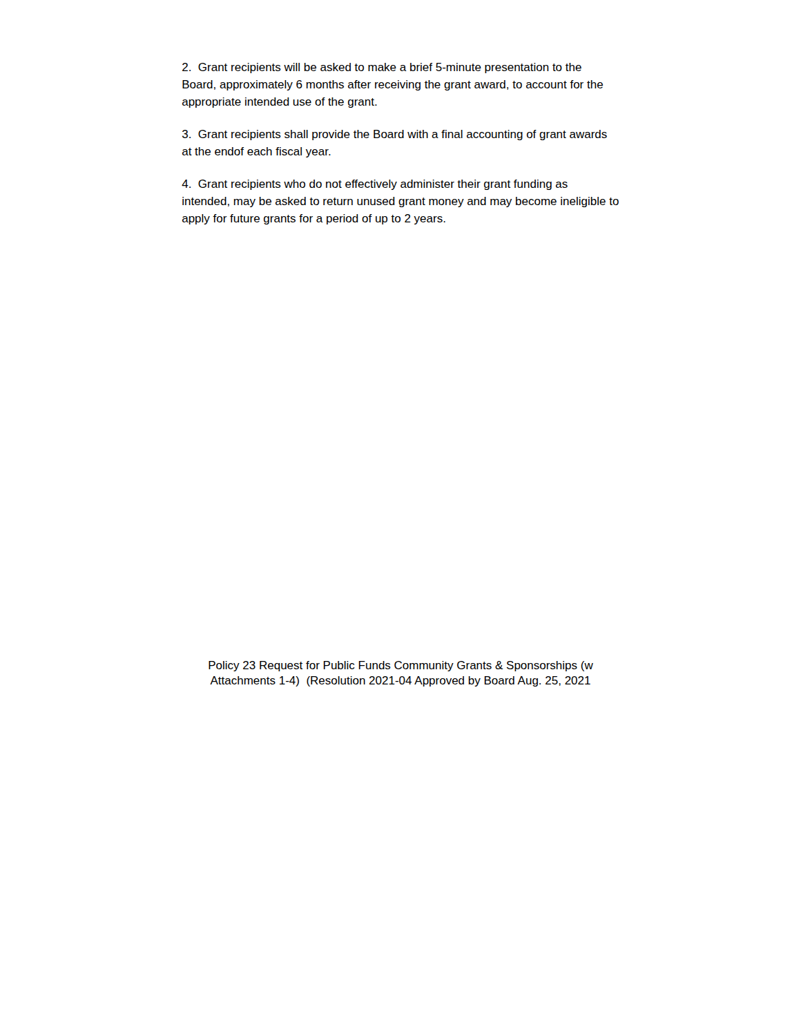2. Grant recipients will be asked to make a brief 5-minute presentation to the Board, approximately 6 months after receiving the grant award, to account for the appropriate intended use of the grant.
3. Grant recipients shall provide the Board with a final accounting of grant awards at the endof each fiscal year.
4. Grant recipients who do not effectively administer their grant funding as intended, may be asked to return unused grant money and may become ineligible to apply for future grants for a period of up to 2 years.
Policy 23 Request for Public Funds Community Grants & Sponsorships (w Attachments 1-4) (Resolution 2021-04 Approved by Board Aug. 25, 2021